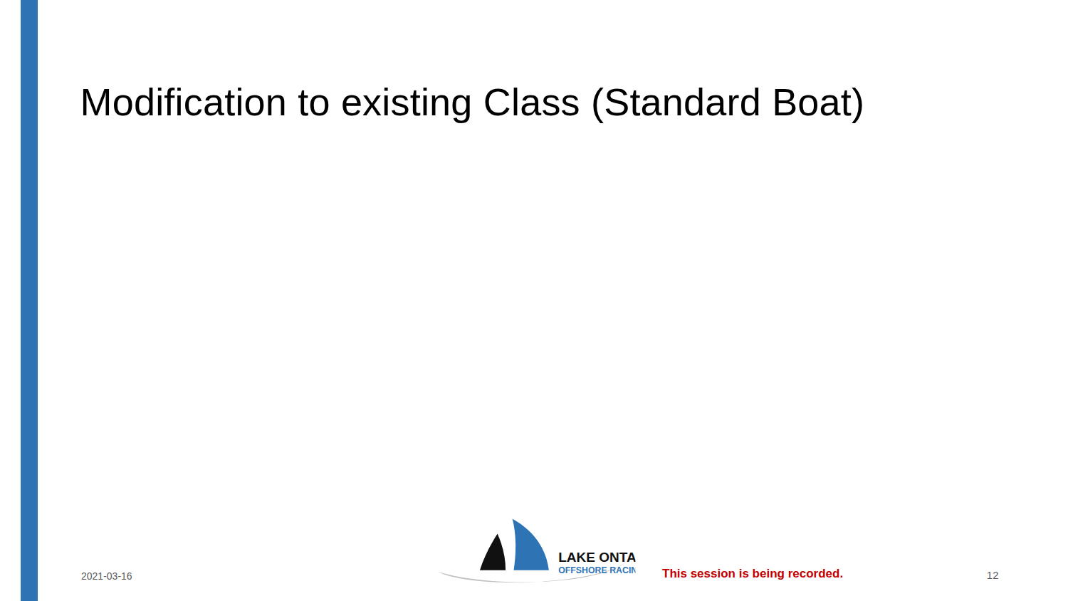Modification to existing Class (Standard Boat)
2021-03-16
LAKE ONTARIO OFFSHORE RACING
This session is being recorded.
12